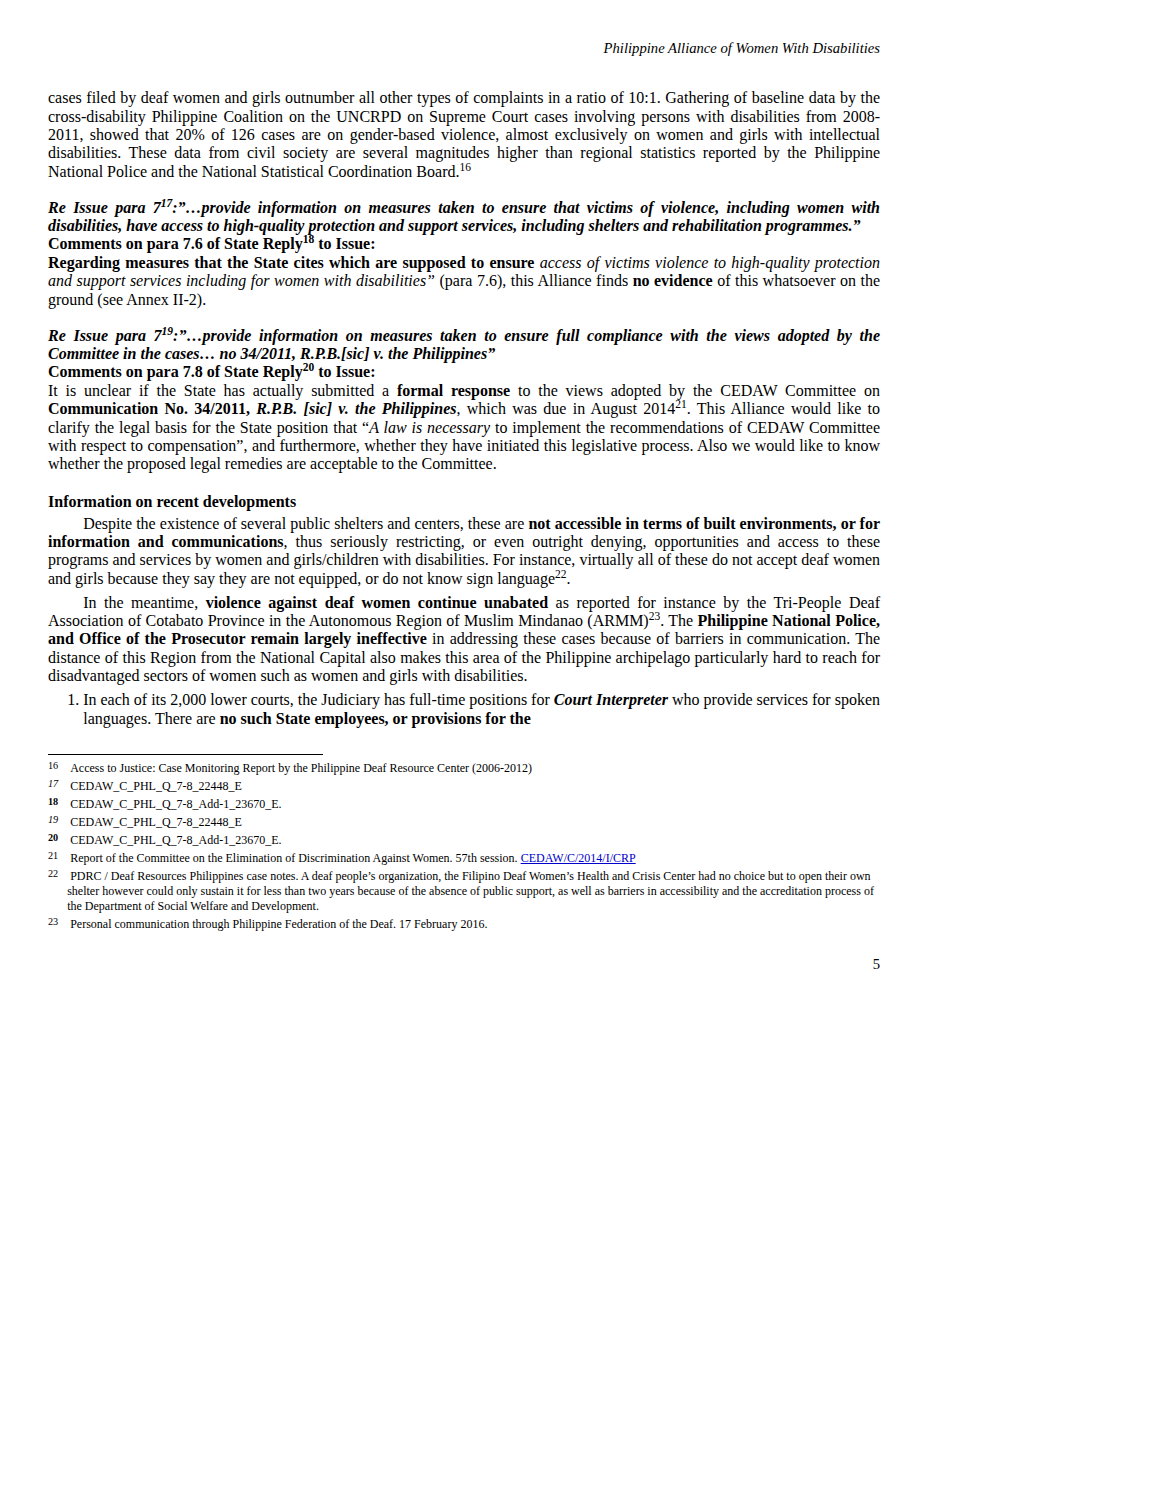Philippine Alliance of Women With Disabilities
cases filed by deaf women and girls outnumber all other types of complaints in a ratio of 10:1. Gathering of baseline data by the cross-disability Philippine Coalition on the UNCRPD on Supreme Court cases involving persons with disabilities from 2008-2011, showed that 20% of 126 cases are on gender-based violence, almost exclusively on women and girls with intellectual disabilities. These data from civil society are several magnitudes higher than regional statistics reported by the Philippine National Police and the National Statistical Coordination Board.16
Re Issue para 717:”…provide information on measures taken to ensure that victims of violence, including women with disabilities, have access to high-quality protection and support services, including shelters and rehabilitation programmes.”
Comments on para 7.6 of State Reply18 to Issue:
Regarding measures that the State cites which are supposed to ensure access of victims violence to high-quality protection and support services including for women with disabilities” (para 7.6), this Alliance finds no evidence of this whatsoever on the ground (see Annex II-2).
Re Issue para 719:”…provide information on measures taken to ensure full compliance with the views adopted by the Committee in the cases… no 34/2011, R.P.B.[sic] v. the Philippines”
Comments on para 7.8 of State Reply20 to Issue:
It is unclear if the State has actually submitted a formal response to the views adopted by the CEDAW Committee on Communication No. 34/2011, R.P.B. [sic] v. the Philippines, which was due in August 201421. This Alliance would like to clarify the legal basis for the State position that “A law is necessary to implement the recommendations of CEDAW Committee with respect to compensation”, and furthermore, whether they have initiated this legislative process. Also we would like to know whether the proposed legal remedies are acceptable to the Committee.
Information on recent developments
Despite the existence of several public shelters and centers, these are not accessible in terms of built environments, or for information and communications, thus seriously restricting, or even outright denying, opportunities and access to these programs and services by women and girls/children with disabilities. For instance, virtually all of these do not accept deaf women and girls because they say they are not equipped, or do not know sign language22.
In the meantime, violence against deaf women continue unabated as reported for instance by the Tri-People Deaf Association of Cotabato Province in the Autonomous Region of Muslim Mindanao (ARMM)23. The Philippine National Police, and Office of the Prosecutor remain largely ineffective in addressing these cases because of barriers in communication. The distance of this Region from the National Capital also makes this area of the Philippine archipelago particularly hard to reach for disadvantaged sectors of women such as women and girls with disabilities.
In each of its 2,000 lower courts, the Judiciary has full-time positions for Court Interpreter who provide services for spoken languages. There are no such State employees, or provisions for the
16 Access to Justice: Case Monitoring Report by the Philippine Deaf Resource Center (2006-2012)
17 CEDAW_C_PHL_Q_7-8_22448_E
18 CEDAW_C_PHL_Q_7-8_Add-1_23670_E.
19 CEDAW_C_PHL_Q_7-8_22448_E
20 CEDAW_C_PHL_Q_7-8_Add-1_23670_E.
21 Report of the Committee on the Elimination of Discrimination Against Women. 57th session. CEDAW/C/2014/I/CRP
22 PDRC / Deaf Resources Philippines case notes. A deaf people’s organization, the Filipino Deaf Women’s Health and Crisis Center had no choice but to open their own shelter however could only sustain it for less than two years because of the absence of public support, as well as barriers in accessibility and the accreditation process of the Department of Social Welfare and Development.
23 Personal communication through Philippine Federation of the Deaf. 17 February 2016.
5